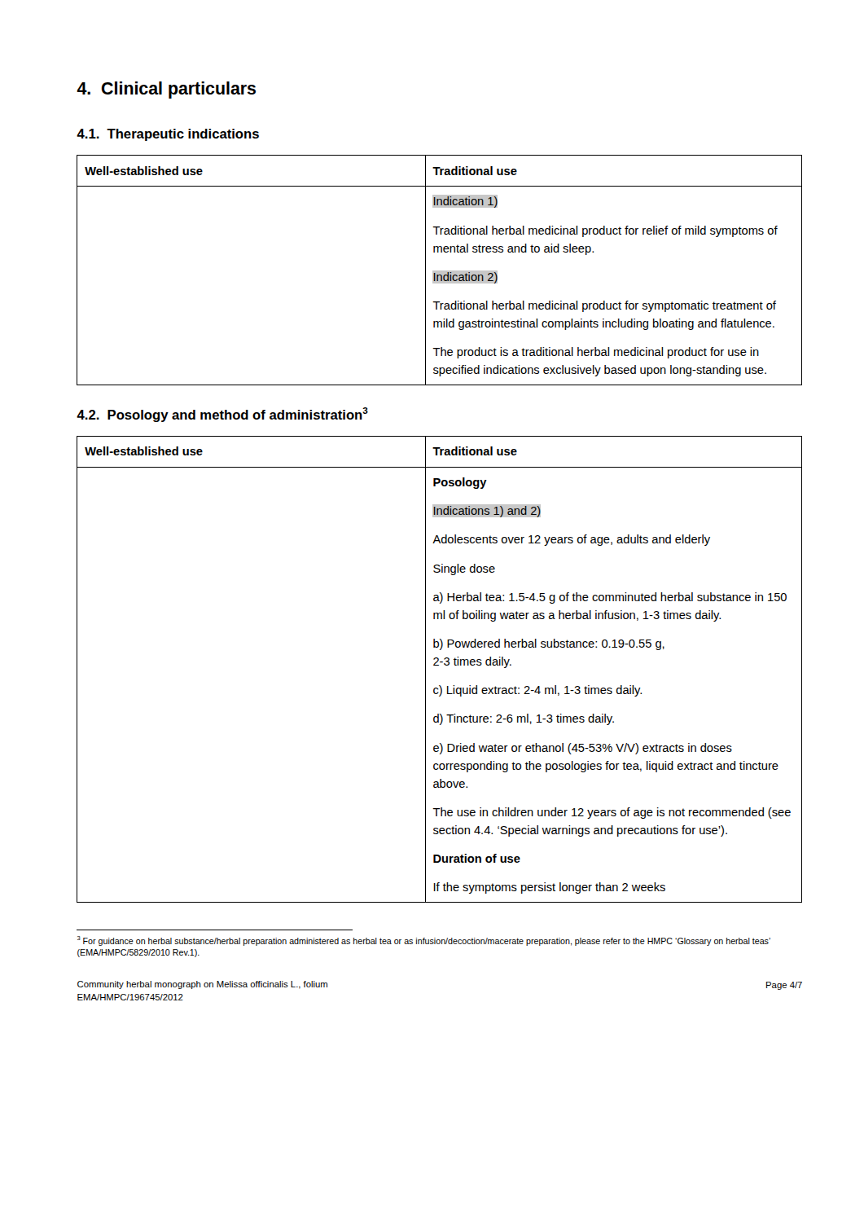4. Clinical particulars
4.1. Therapeutic indications
| Well-established use | Traditional use |
| --- | --- |
| | Indication 1) Traditional herbal medicinal product for relief of mild symptoms of mental stress and to aid sleep. Indication 2) Traditional herbal medicinal product for symptomatic treatment of mild gastrointestinal complaints including bloating and flatulence. The product is a traditional herbal medicinal product for use in specified indications exclusively based upon long-standing use. |
4.2. Posology and method of administration3
| Well-established use | Traditional use |
| --- | --- |
| | Posology Indications 1) and 2) Adolescents over 12 years of age, adults and elderly Single dose a) Herbal tea: 1.5-4.5 g of the comminuted herbal substance in 150 ml of boiling water as a herbal infusion, 1-3 times daily. b) Powdered herbal substance: 0.19-0.55 g, 2-3 times daily. c) Liquid extract: 2-4 ml, 1-3 times daily. d) Tincture: 2-6 ml, 1-3 times daily. e) Dried water or ethanol (45-53% V/V) extracts in doses corresponding to the posologies for tea, liquid extract and tincture above. The use in children under 12 years of age is not recommended (see section 4.4. ‘Special warnings and precautions for use’). Duration of use If the symptoms persist longer than 2 weeks |
3 For guidance on herbal substance/herbal preparation administered as herbal tea or as infusion/decoction/macerate preparation, please refer to the HMPC ‘Glossary on herbal teas’ (EMA/HMPC/5829/2010 Rev.1).
Community herbal monograph on Melissa officinalis L., folium
EMA/HMPC/196745/2012
Page 4/7